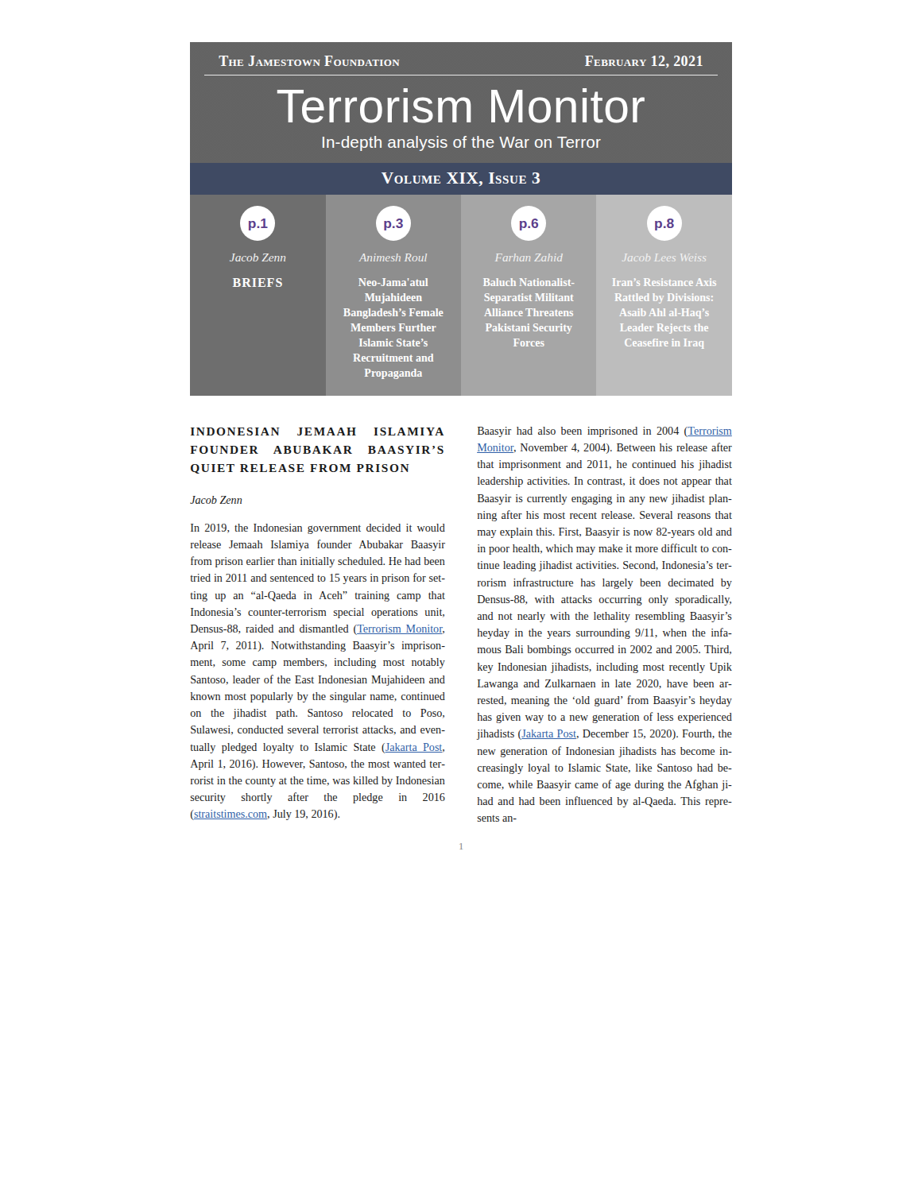The Jamestown Foundation February 12, 2021
Terrorism Monitor
In-depth analysis of the War on Terror
Volume XIX, Issue 3
p.1
Jacob Zenn
BRIEFS
p.3
Animesh Roul
Neo-Jama'atul Mujahideen Bangladesh’s Female Members Further Islamic State’s Recruitment and Propaganda
p.6
Farhan Zahid
Baluch Nationalist-Separatist Militant Alliance Threatens Pakistani Security Forces
p.8
Jacob Lees Weiss
Iran’s Resistance Axis Rattled by Divisions: Asaib Ahl al-Haq’s Leader Rejects the Ceasefire in Iraq
Indonesian Jemaah Islamiya Founder Abubakar Baasyir’s Quiet Release from Prison
Jacob Zenn
In 2019, the Indonesian government decided it would release Jemaah Islamiya founder Abubakar Baasyir from prison earlier than initially scheduled. He had been tried in 2011 and sentenced to 15 years in prison for setting up an “al-Qaeda in Aceh” training camp that Indonesia’s counter-terrorism special operations unit, Densus-88, raided and dismantled (Terrorism Monitor, April 7, 2011). Notwithstanding Baasyir’s imprisonment, some camp members, including most notably Santoso, leader of the East Indonesian Mujahideen and known most popularly by the singular name, continued on the jihadist path. Santoso relocated to Poso, Sulawesi, conducted several terrorist attacks, and eventually pledged loyalty to Islamic State (Jakarta Post, April 1, 2016). However, Santoso, the most wanted terrorist in the county at the time, was killed by Indonesian security shortly after the pledge in 2016 (straitstimes.com, July 19, 2016).
Baasyir had also been imprisoned in 2004 (Terrorism Monitor, November 4, 2004). Between his release after that imprisonment and 2011, he continued his jihadist leadership activities. In contrast, it does not appear that Baasyir is currently engaging in any new jihadist planning after his most recent release. Several reasons that may explain this. First, Baasyir is now 82-years old and in poor health, which may make it more difficult to continue leading jihadist activities. Second, Indonesia’s terrorism infrastructure has largely been decimated by Densus-88, with attacks occurring only sporadically, and not nearly with the lethality resembling Baasyir’s heyday in the years surrounding 9/11, when the infamous Bali bombings occurred in 2002 and 2005. Third, key Indonesian jihadists, including most recently Upik Lawanga and Zulkarnaen in late 2020, have been arrested, meaning the ‘old guard’ from Baasyir’s heyday has given way to a new generation of less experienced jihadists (Jakarta Post, December 15, 2020). Fourth, the new generation of Indonesian jihadists has become increasingly loyal to Islamic State, like Santoso had become, while Baasyir came of age during the Afghan jihad and had been influenced by al-Qaeda. This represents an-
1